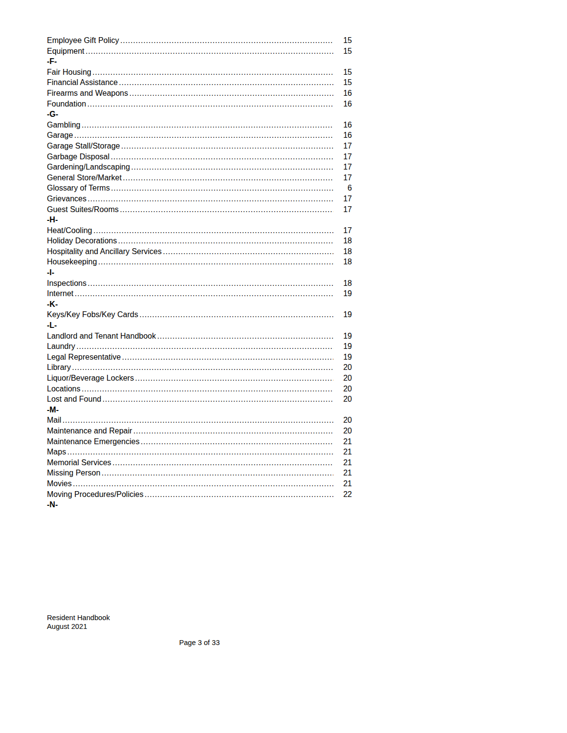Employee Gift Policy 15
Equipment 15
-F-
Fair Housing 15
Financial Assistance 15
Firearms and Weapons 16
Foundation 16
-G-
Gambling 16
Garage 16
Garage Stall/Storage 17
Garbage Disposal 17
Gardening/Landscaping 17
General Store/Market 17
Glossary of Terms 6
Grievances 17
Guest Suites/Rooms 17
-H-
Heat/Cooling 17
Holiday Decorations 18
Hospitality and Ancillary Services 18
Housekeeping 18
-I-
Inspections 18
Internet 19
-K-
Keys/Key Fobs/Key Cards 19
-L-
Landlord and Tenant Handbook 19
Laundry 19
Legal Representative 19
Library 20
Liquor/Beverage Lockers 20
Locations 20
Lost and Found 20
-M-
Mail 20
Maintenance and Repair 20
Maintenance Emergencies 21
Maps 21
Memorial Services 21
Missing Person 21
Movies 21
Moving Procedures/Policies 22
-N-
Resident Handbook
August 2021
Page 3 of 33